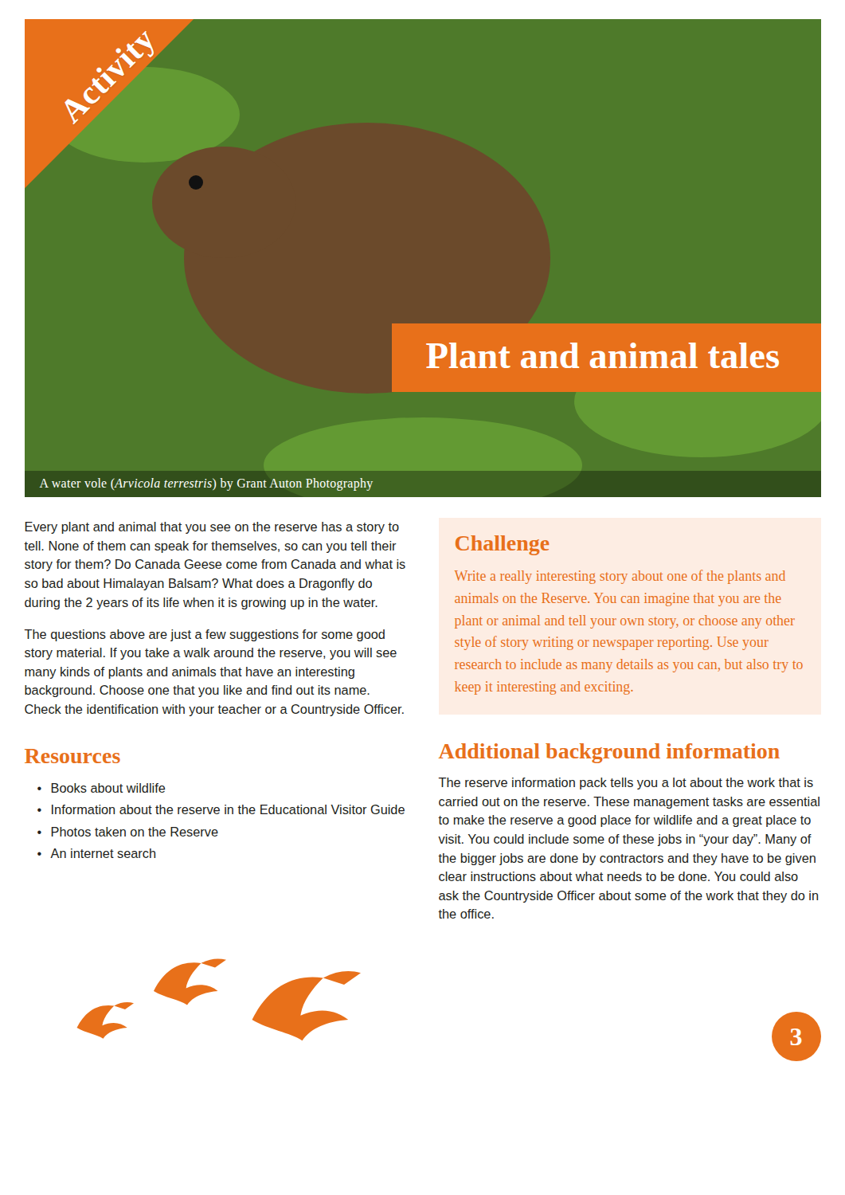Activity
Plant and animal tales
A water vole (Arvicola terrestris) by Grant Auton Photography
Every plant and animal that you see on the reserve has a story to tell. None of them can speak for themselves, so can you tell their story for them? Do Canada Geese come from Canada and what is so bad about Himalayan Balsam? What does a Dragonfly do during the 2 years of its life when it is growing up in the water.
The questions above are just a few suggestions for some good story material. If you take a walk around the reserve, you will see many kinds of plants and animals that have an interesting background. Choose one that you like and find out its name. Check the identification with your teacher or a Countryside Officer.
Resources
Books about wildlife
Information about the reserve in the Educational Visitor Guide
Photos taken on the Reserve
An internet search
Challenge
Write a really interesting story about one of the plants and animals on the Reserve. You can imagine that you are the plant or animal and tell your own story, or choose any other style of story writing or newspaper reporting. Use your research to include as many details as you can, but also try to keep it interesting and exciting.
Additional background information
The reserve information pack tells you a lot about the work that is carried out on the reserve. These management tasks are essential to make the reserve a good place for wildlife and a great place to visit. You could include some of these jobs in “your day”. Many of the bigger jobs are done by contractors and they have to be given clear instructions about what needs to be done. You could also ask the Countryside Officer about some of the work that they do in the office.
3